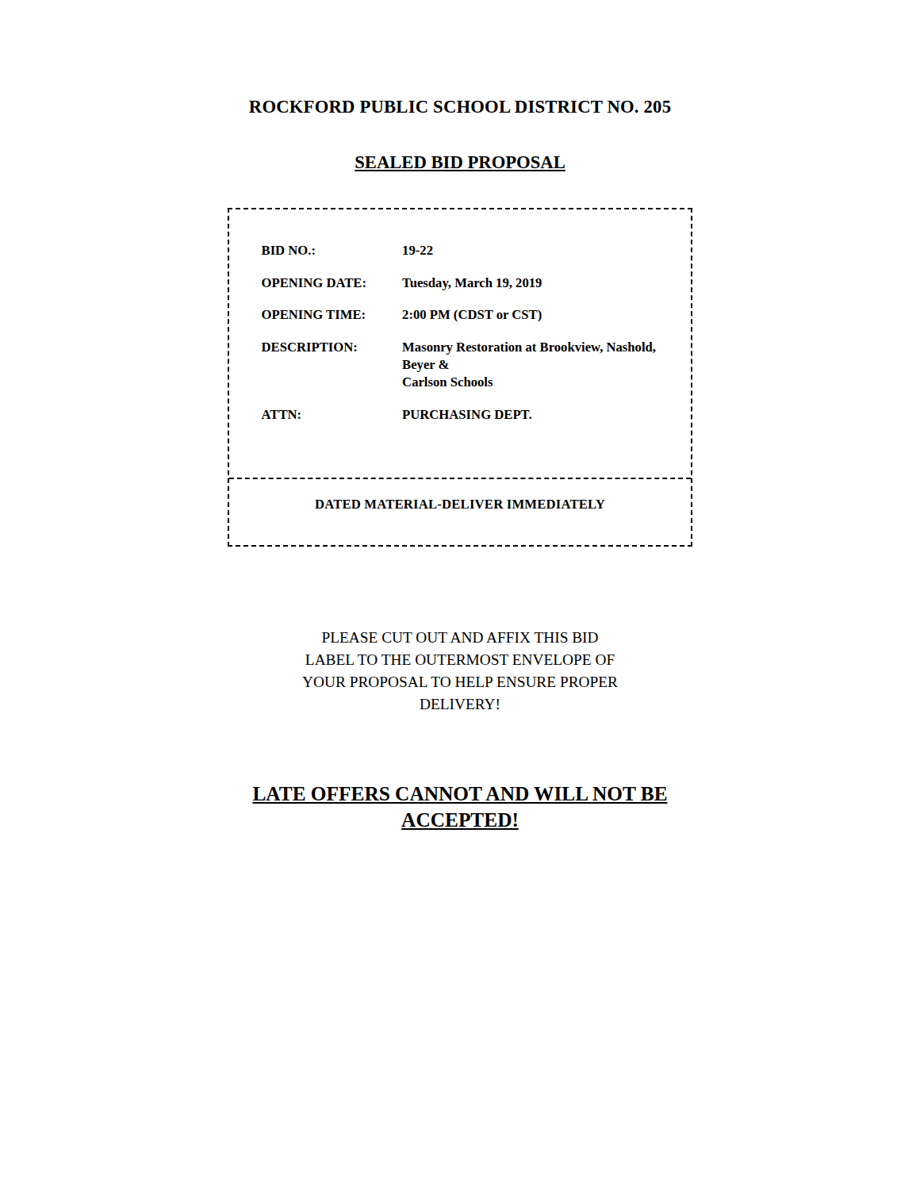ROCKFORD PUBLIC SCHOOL DISTRICT NO. 205
SEALED BID PROPOSAL
| BID NO.: | 19-22 |
| OPENING DATE: | Tuesday, March 19, 2019 |
| OPENING TIME: | 2:00 PM (CDST or CST) |
| DESCRIPTION: | Masonry Restoration at Brookview, Nashold, Beyer & Carlson Schools |
| ATTN: | PURCHASING DEPT. |
DATED MATERIAL-DELIVER IMMEDIATELY
PLEASE CUT OUT AND AFFIX THIS BID
LABEL TO THE OUTERMOST ENVELOPE OF
YOUR PROPOSAL TO HELP ENSURE PROPER
DELIVERY!
LATE OFFERS CANNOT AND WILL NOT BE ACCEPTED!